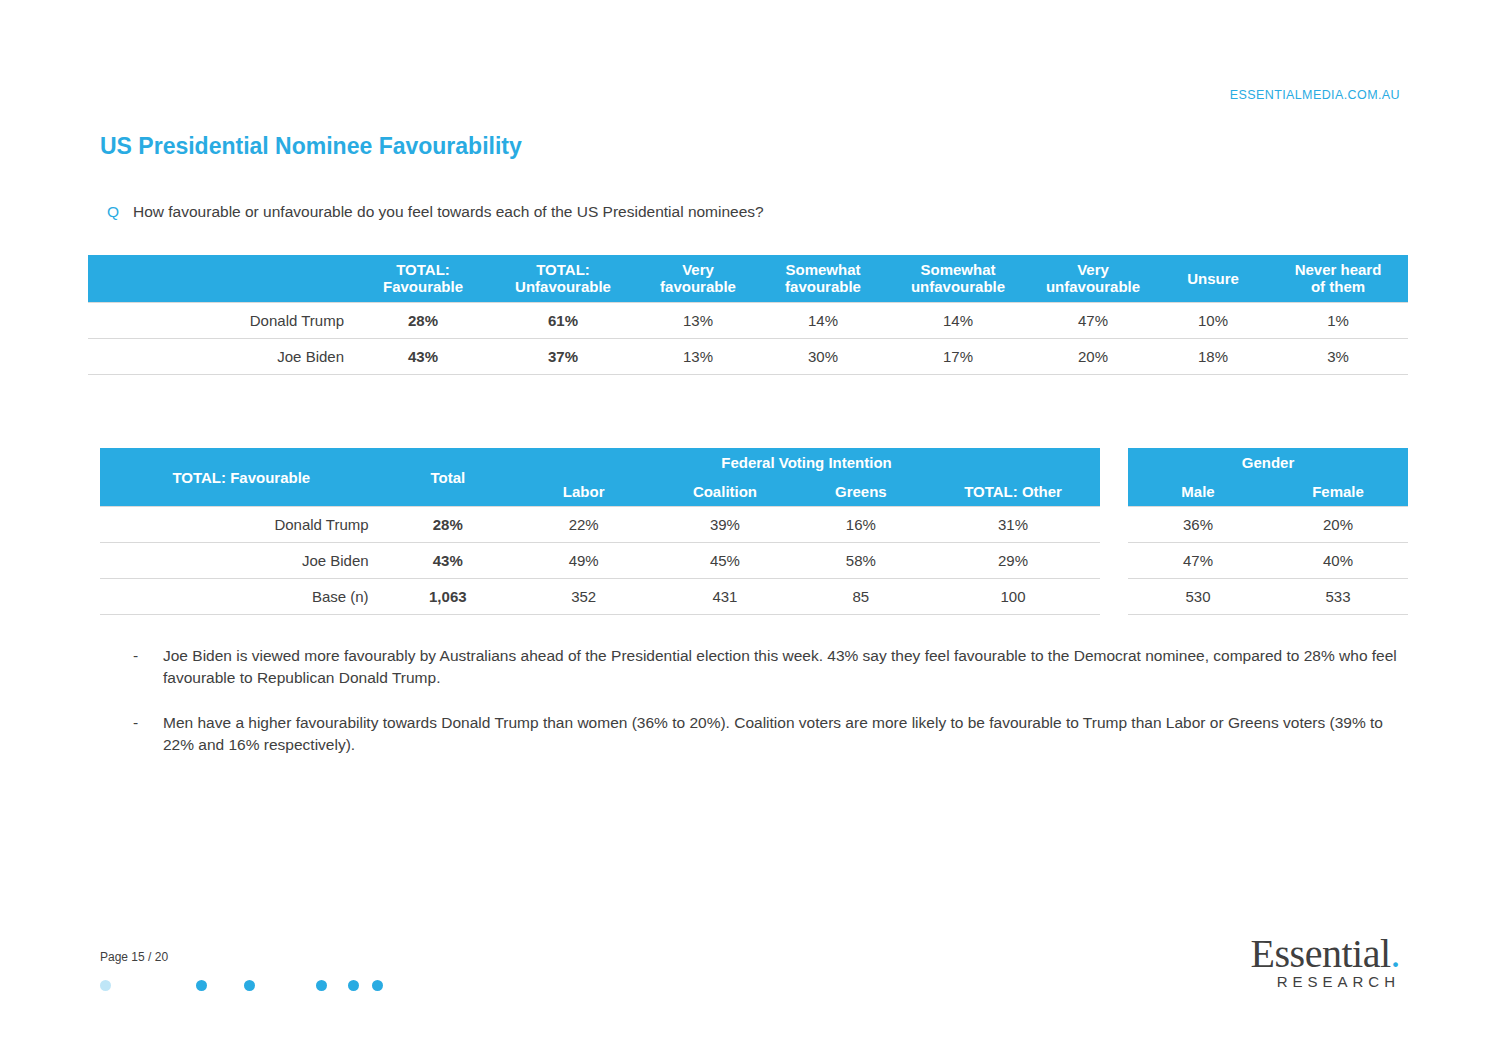ESSENTIALMEDIA.COM.AU
US Presidential Nominee Favourability
QHow favourable or unfavourable do you feel towards each of the US Presidential nominees?
| | TOTAL: Favourable | TOTAL: Unfavourable | Very favourable | Somewhat favourable | Somewhat unfavourable | Very unfavourable | Unsure | Never heard of them |
| --- | --- | --- | --- | --- | --- | --- | --- | --- |
| Donald Trump | 28% | 61% | 13% | 14% | 14% | 47% | 10% | 1% |
| Joe Biden | 43% | 37% | 13% | 30% | 17% | 20% | 18% | 3% |
| TOTAL: Favourable | Total | Federal Voting Intention |
| --- | --- | --- |
| Labor | Coalition | Greens | TOTAL: Other |
| Donald Trump | 28% | 22% | 39% | 16% | 31% |
| Joe Biden | 43% | 49% | 45% | 58% | 29% |
| Base (n) | 1,063 | 352 | 431 | 85 | 100 |
| Gender |
| --- |
| Male | Female |
| 36% | 20% |
| 47% | 40% |
| 530 | 533 |
-Joe Biden is viewed more favourably by Australians ahead of the Presidential election this week. 43% say they feel favourable to the Democrat nominee, compared to 28% who feel favourable to Republican Donald Trump.
-Men have a higher favourability towards Donald Trump than women (36% to 20%). Coalition voters are more likely to be favourable to Trump than Labor or Greens voters (39% to 22% and 16% respectively).
Page 15 / 20
Essential.
RESEARCH